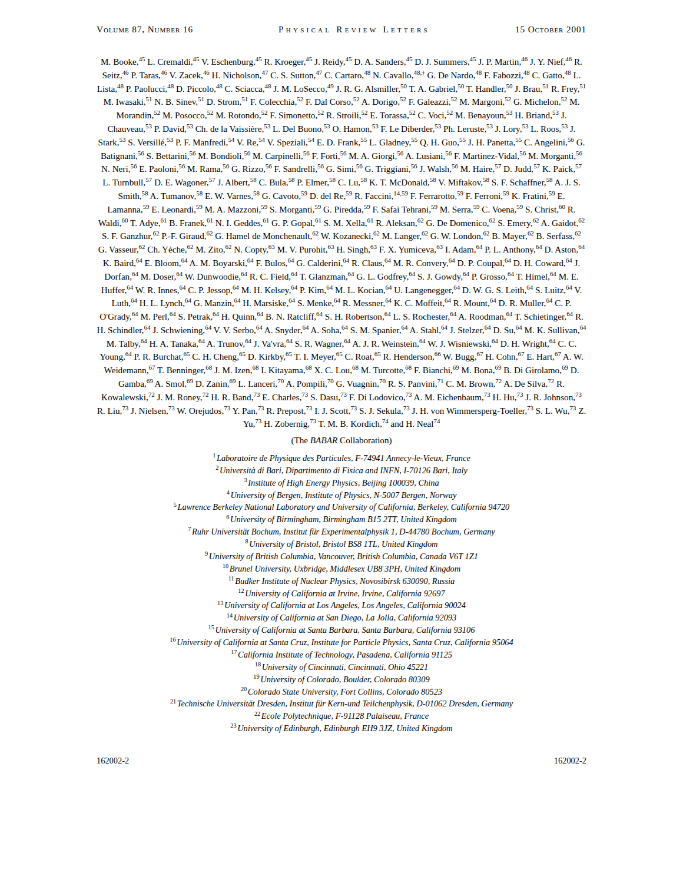Volume 87, Number 16 Physical Review Letters 15 October 2001
M. Booke,45 L. Cremaldi,45 V. Eschenburg,45 R. Kroeger,45 J. Reidy,45 D. A. Sanders,45 D. J. Summers,45 J. P. Martin,46 J. Y. Nief,46 R. Seitz,46 P. Taras,46 V. Zacek,46 H. Nicholson,47 C. S. Sutton,47 C. Cartaro,48 N. Cavallo,48,† G. De Nardo,48 F. Fabozzi,48 C. Gatto,48 L. Lista,48 P. Paolucci,48 D. Piccolo,48 C. Sciacca,48 J. M. LoSecco,49 J. R. G. Alsmiller,50 T. A. Gabriel,50 T. Handler,50 J. Brau,51 R. Frey,51 M. Iwasaki,51 N. B. Sinev,51 D. Strom,51 F. Colecchia,52 F. Dal Corso,52 A. Dorigo,52 F. Galeazzi,52 M. Margoni,52 G. Michelon,52 M. Morandin,52 M. Posocco,52 M. Rotondo,52 F. Simonetto,52 R. Stroili,52 E. Torassa,52 C. Voci,52 M. Benayoun,53 H. Briand,53 J. Chauveau,53 P. David,53 Ch. de la Vaissière,53 L. Del Buono,53 O. Hamon,53 F. Le Diberder,53 Ph. Leruste,53 J. Lory,53 L. Roos,53 J. Stark,53 S. Versillé,53 P. F. Manfredi,54 V. Re,54 V. Speziali,54 E. D. Frank,55 L. Gladney,55 Q. H. Guo,55 J. H. Panetta,55 C. Angelini,56 G. Batignani,56 S. Bettarini,56 M. Bondioli,56 M. Carpinelli,56 F. Forti,56 M. A. Giorgi,56 A. Lusiani,56 F. Martinez-Vidal,56 M. Morganti,56 N. Neri,56 E. Paoloni,56 M. Rama,56 G. Rizzo,56 F. Sandrelli,56 G. Simi,56 G. Triggiani,56 J. Walsh,56 M. Haire,57 D. Judd,57 K. Paick,57 L. Turnbull,57 D. E. Wagoner,57 J. Albert,58 C. Bula,58 P. Elmer,58 C. Lu,58 K. T. McDonald,58 V. Miftakov,58 S. F. Schaffner,58 A. J. S. Smith,58 A. Tumanov,58 E. W. Varnes,58 G. Cavoto,59 D. del Re,59 R. Faccini,14,59 F. Ferrarotto,59 F. Ferroni,59 K. Fratini,59 E. Lamanna,59 E. Leonardi,59 M. A. Mazzoni,59 S. Morganti,59 G. Piredda,59 F. Safai Tehrani,59 M. Serra,59 C. Voena,59 S. Christ,60 R. Waldi,60 T. Adye,61 B. Franek,61 N. I. Geddes,61 G. P. Gopal,61 S. M. Xella,61 R. Aleksan,62 G. De Domenico,62 S. Emery,62 A. Gaidot,62 S. F. Ganzhur,62 P.-F. Giraud,62 G. Hamel de Monchenault,62 W. Kozanecki,62 M. Langer,62 G. W. London,62 B. Mayer,62 B. Serfass,62 G. Vasseur,62 Ch. Yèche,62 M. Zito,62 N. Copty,63 M. V. Purohit,63 H. Singh,63 F. X. Yumiceva,63 I. Adam,64 P. L. Anthony,64 D. Aston,64 K. Baird,64 E. Bloom,64 A. M. Boyarski,64 F. Bulos,64 G. Calderini,64 R. Claus,64 M. R. Convery,64 D. P. Coupal,64 D. H. Coward,64 J. Dorfan,64 M. Doser,64 W. Dunwoodie,64 R. C. Field,64 T. Glanzman,64 G. L. Godfrey,64 S. J. Gowdy,64 P. Grosso,64 T. Himel,64 M. E. Huffer,64 W. R. Innes,64 C. P. Jessop,64 M. H. Kelsey,64 P. Kim,64 M. L. Kocian,64 U. Langenegger,64 D. W. G. S. Leith,64 S. Luitz,64 V. Luth,64 H. L. Lynch,64 G. Manzin,64 H. Marsiske,64 S. Menke,64 R. Messner,64 K. C. Moffeit,64 R. Mount,64 D. R. Muller,64 C. P. O'Grady,64 M. Perl,64 S. Petrak,64 H. Quinn,64 B. N. Ratcliff,64 S. H. Robertson,64 L. S. Rochester,64 A. Roodman,64 T. Schietinger,64 R. H. Schindler,64 J. Schwiening,64 V. V. Serbo,64 A. Snyder,64 A. Soha,64 S. M. Spanier,64 A. Stahl,64 J. Stelzer,64 D. Su,64 M. K. Sullivan,64 M. Talby,64 H. A. Tanaka,64 A. Trunov,64 J. Va'vra,64 S. R. Wagner,64 A. J. R. Weinstein,64 W. J. Wisniewski,64 D. H. Wright,64 C. C. Young,64 P. R. Burchat,65 C. H. Cheng,65 D. Kirkby,65 T. I. Meyer,65 C. Roat,65 R. Henderson,66 W. Bugg,67 H. Cohn,67 E. Hart,67 A. W. Weidemann,67 T. Benninger,68 J. M. Izen,68 I. Kitayama,68 X. C. Lou,68 M. Turcotte,68 F. Bianchi,69 M. Bona,69 B. Di Girolamo,69 D. Gamba,69 A. Smol,69 D. Zanin,69 L. Lanceri,70 A. Pompili,70 G. Vuagnin,70 R. S. Panvini,71 C. M. Brown,72 A. De Silva,72 R. Kowalewski,72 J. M. Roney,72 H. R. Band,73 E. Charles,73 S. Dasu,73 F. Di Lodovico,73 A. M. Eichenbaum,73 H. Hu,73 J. R. Johnson,73 R. Liu,73 J. Nielsen,73 W. Orejudos,73 Y. Pan,73 R. Prepost,73 I. J. Scott,73 S. J. Sekula,73 J. H. von Wimmersperg-Toeller,73 S. L. Wu,73 Z. Yu,73 H. Zobernig,73 T. M. B. Kordich,74 and H. Neal74
(The BABAR Collaboration)
Laboratoire de Physique des Particules, F-74941 Annecy-le-Vieux, France
Università di Bari, Dipartimento di Fisica and INFN, I-70126 Bari, Italy
Institute of High Energy Physics, Beijing 100039, China
University of Bergen, Institute of Physics, N-5007 Bergen, Norway
Lawrence Berkeley National Laboratory and University of California, Berkeley, California 94720
University of Birmingham, Birmingham B15 2TT, United Kingdom
Ruhr Universität Bochum, Institut für Experimentalphysik 1, D-44780 Bochum, Germany
University of Bristol, Bristol BS8 1TL, United Kingdom
University of British Columbia, Vancouver, British Columbia, Canada V6T 1Z1
Brunel University, Uxbridge, Middlesex UB8 3PH, United Kingdom
Budker Institute of Nuclear Physics, Novosibirsk 630090, Russia
University of California at Irvine, Irvine, California 92697
University of California at Los Angeles, Los Angeles, California 90024
University of California at San Diego, La Jolla, California 92093
University of California at Santa Barbara, Santa Barbara, California 93106
University of California at Santa Cruz, Institute for Particle Physics, Santa Cruz, California 95064
California Institute of Technology, Pasadena, California 91125
University of Cincinnati, Cincinnati, Ohio 45221
University of Colorado, Boulder, Colorado 80309
Colorado State University, Fort Collins, Colorado 80523
Technische Universität Dresden, Institut für Kern-und Teilchenphysik, D-01062 Dresden, Germany
Ecole Polytechnique, F-91128 Palaiseau, France
University of Edinburgh, Edinburgh EH9 3JZ, United Kingdom
162002-2 162002-2